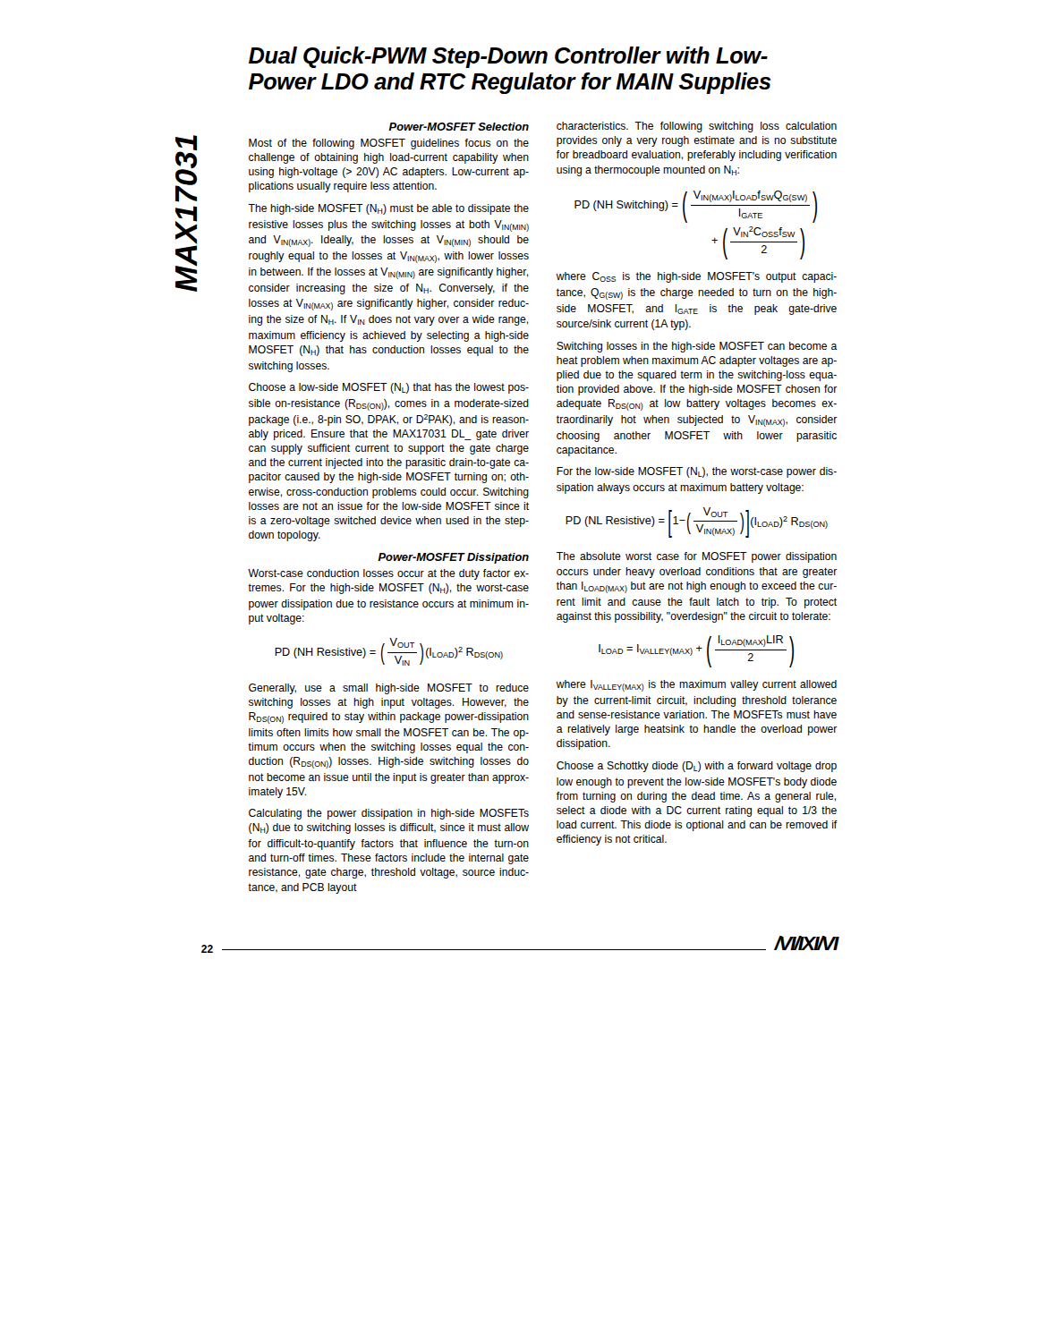MAX17031
Dual Quick-PWM Step-Down Controller with Low-
Power LDO and RTC Regulator for MAIN Supplies
Power-MOSFET Selection
Most of the following MOSFET guidelines focus on the challenge of obtaining high load-current capability when using high-voltage (> 20V) AC adapters. Low-current applications usually require less attention.
The high-side MOSFET (NH) must be able to dissipate the resistive losses plus the switching losses at both VIN(MIN) and VIN(MAX). Ideally, the losses at VIN(MIN) should be roughly equal to the losses at VIN(MAX), with lower losses in between. If the losses at VIN(MIN) are significantly higher, consider increasing the size of NH. Conversely, if the losses at VIN(MAX) are significantly higher, consider reducing the size of NH. If VIN does not vary over a wide range, maximum efficiency is achieved by selecting a high-side MOSFET (NH) that has conduction losses equal to the switching losses.
Choose a low-side MOSFET (NL) that has the lowest possible on-resistance (RDS(ON)), comes in a moderate-sized package (i.e., 8-pin SO, DPAK, or D2PAK), and is reasonably priced. Ensure that the MAX17031 DL_ gate driver can supply sufficient current to support the gate charge and the current injected into the parasitic drain-to-gate capacitor caused by the high-side MOSFET turning on; otherwise, cross-conduction problems could occur. Switching losses are not an issue for the low-side MOSFET since it is a zero-voltage switched device when used in the step-down topology.
Power-MOSFET Dissipation
Worst-case conduction losses occur at the duty factor extremes. For the high-side MOSFET (NH), the worst-case power dissipation due to resistance occurs at minimum input voltage:
PD (NH Resistive) = ( VOUT VIN ) (ILOAD)2 RDS(ON)
Generally, use a small high-side MOSFET to reduce switching losses at high input voltages. However, the RDS(ON) required to stay within package power-dissipation limits often limits how small the MOSFET can be. The optimum occurs when the switching losses equal the conduction (RDS(ON)) losses. High-side switching losses do not become an issue until the input is greater than approximately 15V.
Calculating the power dissipation in high-side MOSFETs (NH) due to switching losses is difficult, since it must allow for difficult-to-quantify factors that influence the turn-on and turn-off times. These factors include the internal gate resistance, gate charge, threshold voltage, source inductance, and PCB layout
characteristics. The following switching loss calculation provides only a very rough estimate and is no substitute for breadboard evaluation, preferably including verification using a thermocouple mounted on NH:
PD (NH Switching) = ( VIN(MAX)ILOADfSWQG(SW) IGATE )
+ ( VIN2COSSfSW 2 )
where COSS is the high-side MOSFET's output capacitance, QG(SW) is the charge needed to turn on the high-side MOSFET, and IGATE is the peak gate-drive source/sink current (1A typ).
Switching losses in the high-side MOSFET can become a heat problem when maximum AC adapter voltages are applied due to the squared term in the switching-loss equation provided above. If the high-side MOSFET chosen for adequate RDS(ON) at low battery voltages becomes extraordinarily hot when subjected to VIN(MAX), consider choosing another MOSFET with lower parasitic capacitance.
For the low-side MOSFET (NL), the worst-case power dissipation always occurs at maximum battery voltage:
PD (NL Resistive) = [ 1− ( VOUT VIN(MAX) ) ] (ILOAD)2 RDS(ON)
The absolute worst case for MOSFET power dissipation occurs under heavy overload conditions that are greater than ILOAD(MAX) but are not high enough to exceed the current limit and cause the fault latch to trip. To protect against this possibility, "overdesign" the circuit to tolerate:
ILOAD = IVALLEY(MAX) + ( ILOAD(MAX)LIR 2 )
where IVALLEY(MAX) is the maximum valley current allowed by the current-limit circuit, including threshold tolerance and sense-resistance variation. The MOSFETs must have a relatively large heatsink to handle the overload power dissipation.
Choose a Schottky diode (DL) with a forward voltage drop low enough to prevent the low-side MOSFET's body diode from turning on during the dead time. As a general rule, select a diode with a DC current rating equal to 1/3 the load current. This diode is optional and can be removed if efficiency is not critical.
22 /VI/IXI/VI